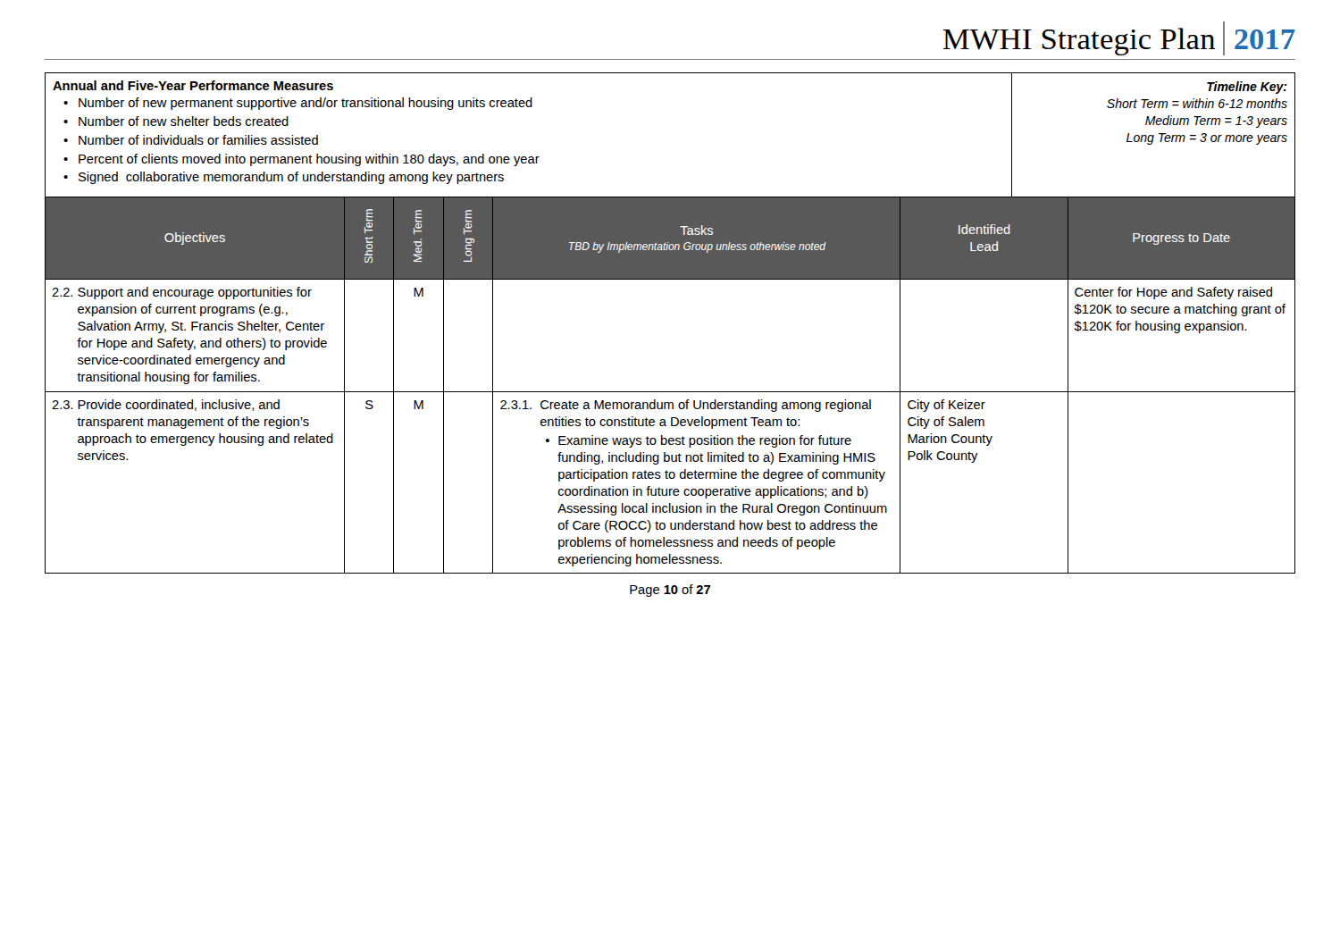MWHI Strategic Plan 2017
| Annual and Five-Year Performance Measures Number of new permanent supportive and/or transitional housing units created Number of new shelter beds created Number of individuals or families assisted Percent of clients moved into permanent housing within 180 days, and one year Signed collaborative memorandum of understanding among key partners | Timeline Key: Short Term = within 6-12 months Medium Term = 1-3 years Long Term = 3 or more years |
| Objectives | Short Term | Med. Term | Long Term | Tasks TBD by Implementation Group unless otherwise noted | Identified Lead | Progress to Date |
| --- | --- | --- | --- | --- | --- | --- |
| 2.2. Support and encourage opportunities for expansion of current programs (e.g., Salvation Army, St. Francis Shelter, Center for Hope and Safety, and others) to provide service-coordinated emergency and transitional housing for families. | | M | | | | Center for Hope and Safety raised $120K to secure a matching grant of $120K for housing expansion. |
| 2.3. Provide coordinated, inclusive, and transparent management of the region’s approach to emergency housing and related services. | S | M | | 2.3.1. Create a Memorandum of Understanding among regional entities to constitute a Development Team to: Examine ways to best position the region for future funding, including but not limited to a) Examining HMIS participation rates to determine the degree of community coordination in future cooperative applications; and b) Assessing local inclusion in the Rural Oregon Continuum of Care (ROCC) to understand how best to address the problems of homelessness and needs of people experiencing homelessness. | City of Keizer City of Salem Marion County Polk County | |
Page 10 of 27